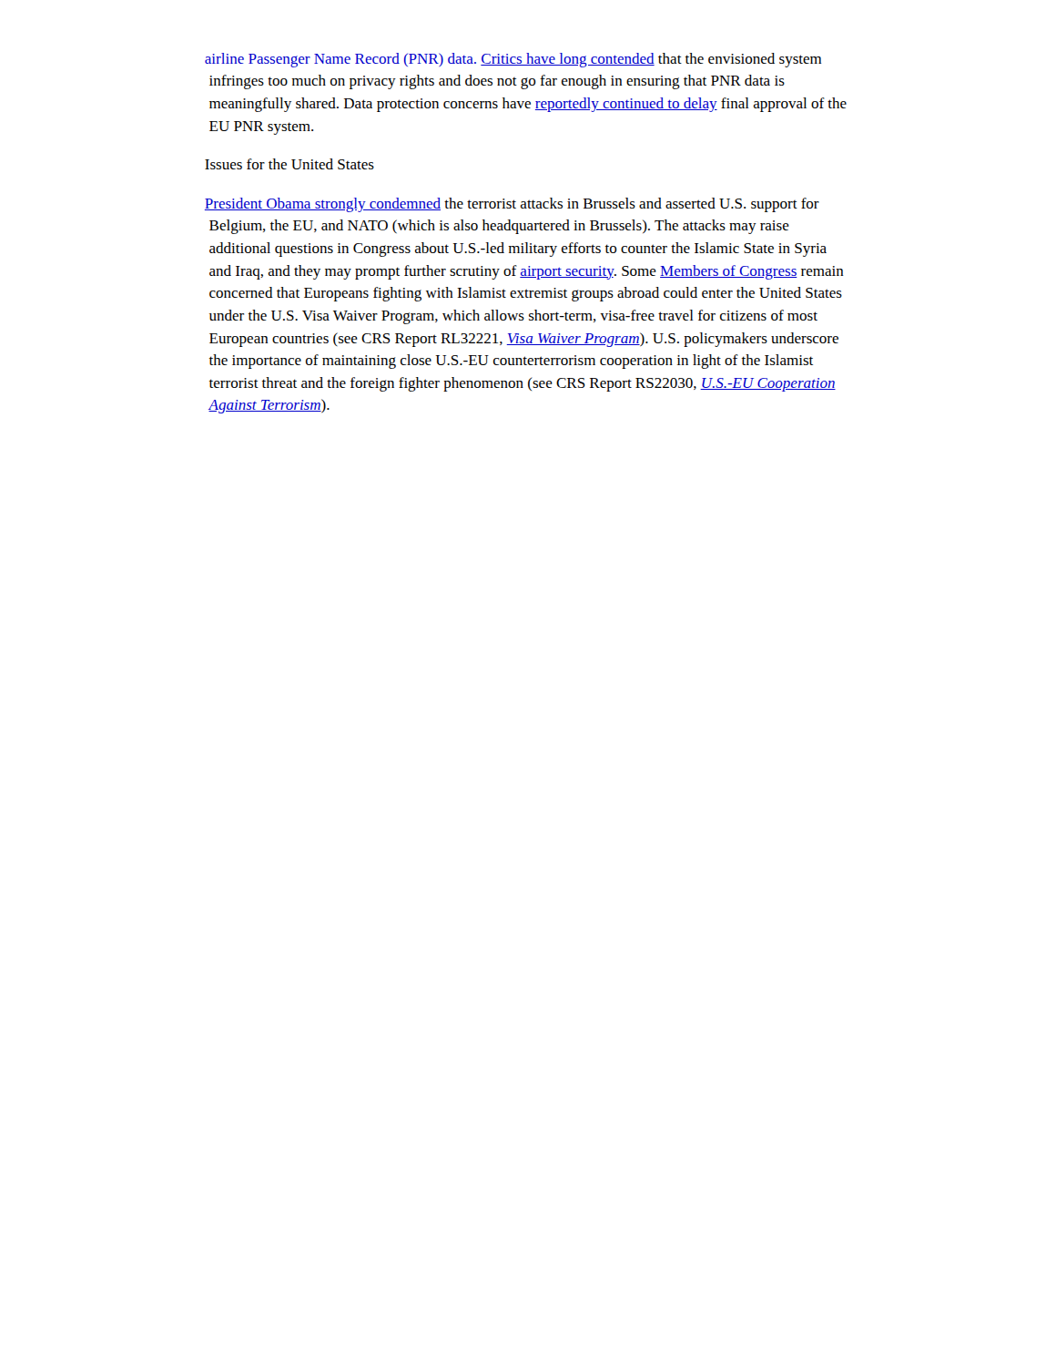airline Passenger Name Record (PNR) data. Critics have long contended that the envisioned system infringes too much on privacy rights and does not go far enough in ensuring that PNR data is meaningfully shared. Data protection concerns have reportedly continued to delay final approval of the EU PNR system.
Issues for the United States
President Obama strongly condemned the terrorist attacks in Brussels and asserted U.S. support for Belgium, the EU, and NATO (which is also headquartered in Brussels). The attacks may raise additional questions in Congress about U.S.-led military efforts to counter the Islamic State in Syria and Iraq, and they may prompt further scrutiny of airport security. Some Members of Congress remain concerned that Europeans fighting with Islamist extremist groups abroad could enter the United States under the U.S. Visa Waiver Program, which allows short-term, visa-free travel for citizens of most European countries (see CRS Report RL32221, Visa Waiver Program). U.S. policymakers underscore the importance of maintaining close U.S.-EU counterterrorism cooperation in light of the Islamist terrorist threat and the foreign fighter phenomenon (see CRS Report RS22030, U.S.-EU Cooperation Against Terrorism).